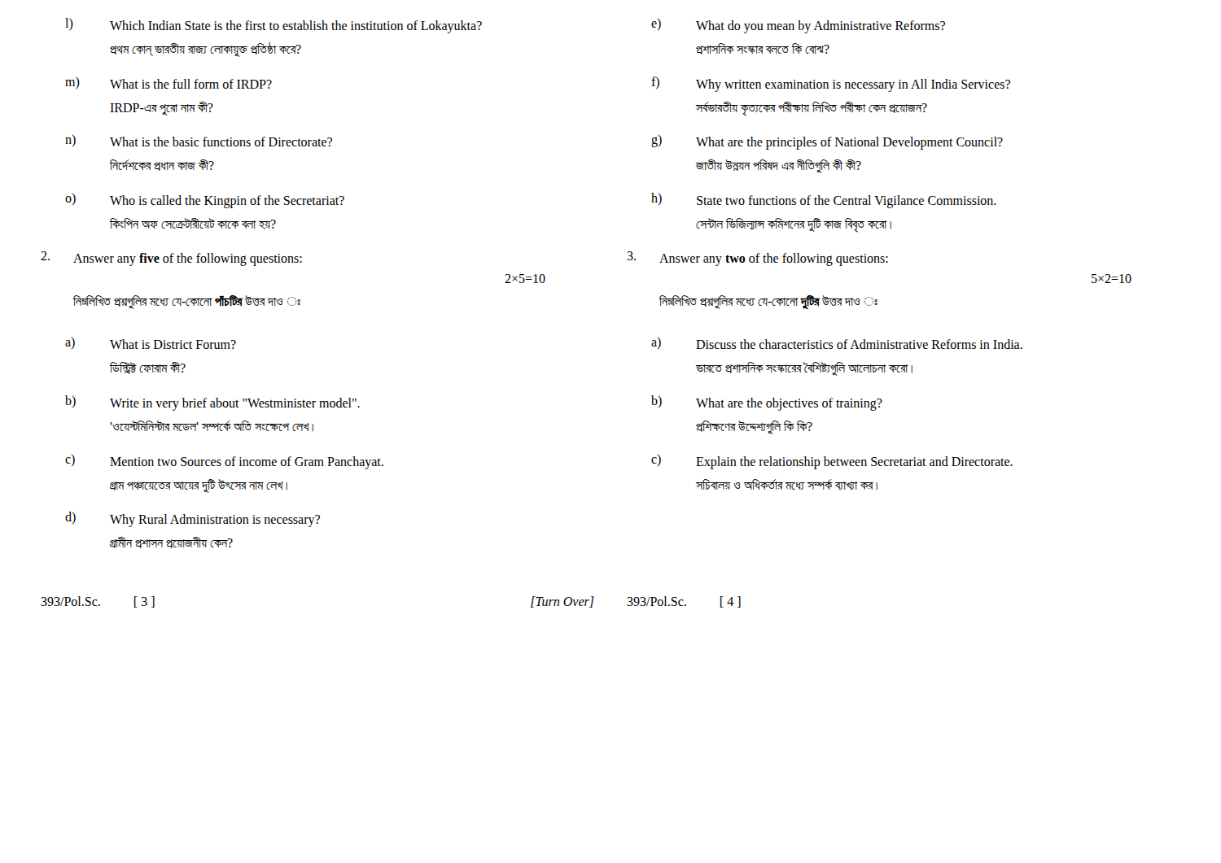l)
Which Indian State is the first to establish the institution of Lokayukta?
প্রথম কোন্ ভারতীয় রাজ্য লোকায়ুক্ত প্রতিষ্ঠা করে?
m)
What is the full form of IRDP?
IRDP-এর পুরো নাম কী?
n)
What is the basic functions of Directorate?
নির্দেশকের প্রধান কাজ কী?
o)
Who is called the Kingpin of the Secretariat?
কিংপিন অফ সেক্রেটারীয়েট কাকে বলা হয়?
2.
Answer any five of the following questions:
2×5=10
নিম্নলিখিত প্রশ্নগুলির মধ্যে যে-কোনো পাঁচটির উত্তর দাও ঃ
a)
What is District Forum?
ডিস্ট্রিক্ট ফোরাম কী?
b)
Write in very brief about "Westminister model".
'ওয়েস্টমিনিস্টার মডেল' সম্পর্কে অতি সংক্ষেপে লেখ।
c)
Mention two Sources of income of Gram Panchayat.
গ্রাম পঞ্চায়েতের আয়ের দুটি উৎসের নাম লেখ।
d)
Why Rural Administration is necessary?
গ্রামীন প্রশাসন প্রয়োজনীয় কেন?
393/Pol.Sc. [ 3 ] [Turn Over]
e)
What do you mean by Administrative Reforms?
প্রশাসনিক সংস্কার বলতে কি বোঝ?
f)
Why written examination is necessary in All India Services?
সর্বভারতীয় কৃত্যকের পরীক্ষায় লিখিত পরীক্ষা কেন প্রয়োজন?
g)
What are the principles of National Development Council?
জাতীয় উন্নয়ন পরিষদ এর নীতিগুলি কী কী?
h)
State two functions of the Central Vigilance Commission.
সেন্টাল ভিজিল্যান্স কমিশনের দুটি কাজ বিবৃত করো।
3.
Answer any two of the following questions:
5×2=10
নিম্নলিখিত প্রশ্নগুলির মধ্যে যে-কোনো দুটির উত্তর দাও ঃ
a)
Discuss the characteristics of Administrative Reforms in India.
ভারতে প্রশাসনিক সংস্কারের বৈশিষ্ট্যগুলি আলোচনা করো।
b)
What are the objectives of training?
প্রশিক্ষণের উদ্দেশ্যগুলি কি কি?
c)
Explain the relationship between Secretariat and Directorate.
সচিবালয় ও অধিকর্তার মধ্যে সম্পর্ক ব্যাখ্যা কর।
393/Pol.Sc. [ 4 ]